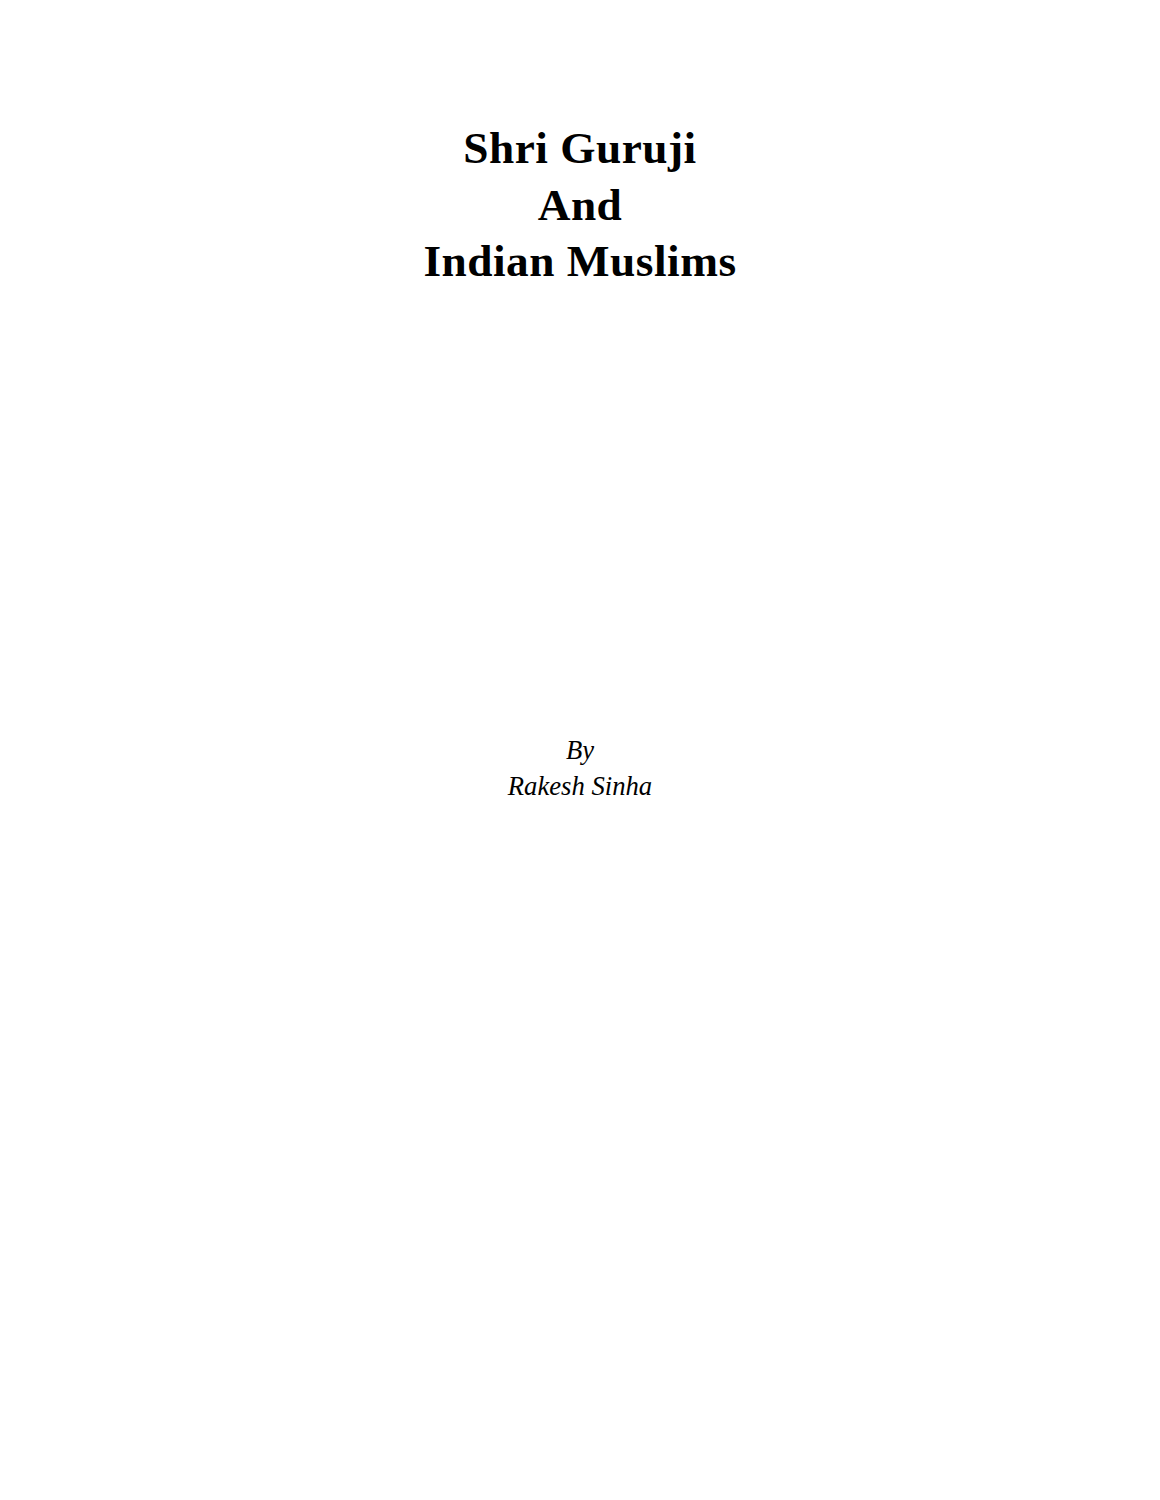Shri Guruji
And
Indian Muslims
By Rakesh Sinha